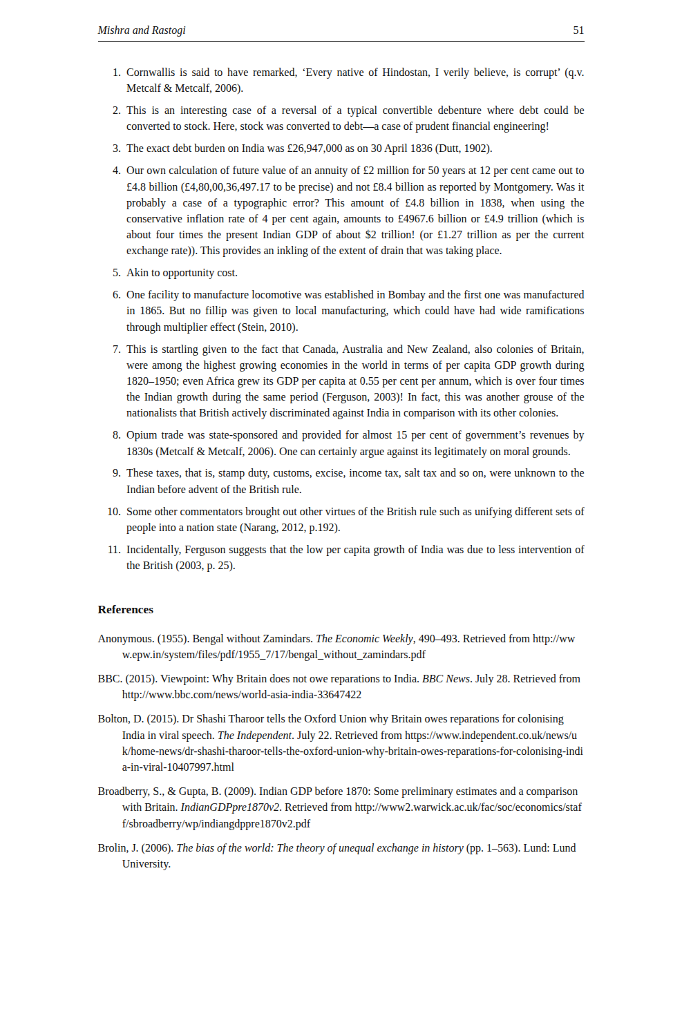Mishra and Rastogi 51
Cornwallis is said to have remarked, ‘Every native of Hindostan, I verily believe, is corrupt’ (q.v. Metcalf & Metcalf, 2006).
This is an interesting case of a reversal of a typical convertible debenture where debt could be converted to stock. Here, stock was converted to debt—a case of prudent financial engineering!
The exact debt burden on India was £26,947,000 as on 30 April 1836 (Dutt, 1902).
Our own calculation of future value of an annuity of £2 million for 50 years at 12 per cent came out to £4.8 billion (£4,80,00,36,497.17 to be precise) and not £8.4 billion as reported by Montgomery. Was it probably a case of a typographic error? This amount of £4.8 billion in 1838, when using the conservative inflation rate of 4 per cent again, amounts to £4967.6 billion or £4.9 trillion (which is about four times the present Indian GDP of about $2 trillion! (or £1.27 trillion as per the current exchange rate)). This provides an inkling of the extent of drain that was taking place.
Akin to opportunity cost.
One facility to manufacture locomotive was established in Bombay and the first one was manufactured in 1865. But no fillip was given to local manufacturing, which could have had wide ramifications through multiplier effect (Stein, 2010).
This is startling given to the fact that Canada, Australia and New Zealand, also colonies of Britain, were among the highest growing economies in the world in terms of per capita GDP growth during 1820–1950; even Africa grew its GDP per capita at 0.55 per cent per annum, which is over four times the Indian growth during the same period (Ferguson, 2003)! In fact, this was another grouse of the nationalists that British actively discriminated against India in comparison with its other colonies.
Opium trade was state-sponsored and provided for almost 15 per cent of government’s revenues by 1830s (Metcalf & Metcalf, 2006). One can certainly argue against its legitimately on moral grounds.
These taxes, that is, stamp duty, customs, excise, income tax, salt tax and so on, were unknown to the Indian before advent of the British rule.
Some other commentators brought out other virtues of the British rule such as unifying different sets of people into a nation state (Narang, 2012, p.192).
Incidentally, Ferguson suggests that the low per capita growth of India was due to less intervention of the British (2003, p. 25).
References
Anonymous. (1955). Bengal without Zamindars. The Economic Weekly, 490–493. Retrieved from http://www.epw.in/system/files/pdf/1955_7/17/bengal_without_zamindars.pdf
BBC. (2015). Viewpoint: Why Britain does not owe reparations to India. BBC News. July 28. Retrieved from http://www.bbc.com/news/world-asia-india-33647422
Bolton, D. (2015). Dr Shashi Tharoor tells the Oxford Union why Britain owes reparations for colonising India in viral speech. The Independent. July 22. Retrieved from https://www.independent.co.uk/news/uk/home-news/dr-shashi-tharoor-tells-the-oxford-union-why-britain-owes-reparations-for-colonising-india-in-viral-10407997.html
Broadberry, S., & Gupta, B. (2009). Indian GDP before 1870: Some preliminary estimates and a comparison with Britain. IndianGDPpre1870v2. Retrieved from http://www2.warwick.ac.uk/fac/soc/economics/staff/sbroadberry/wp/indiangdppre1870v2.pdf
Brolin, J. (2006). The bias of the world: The theory of unequal exchange in history (pp. 1–563). Lund: Lund University.